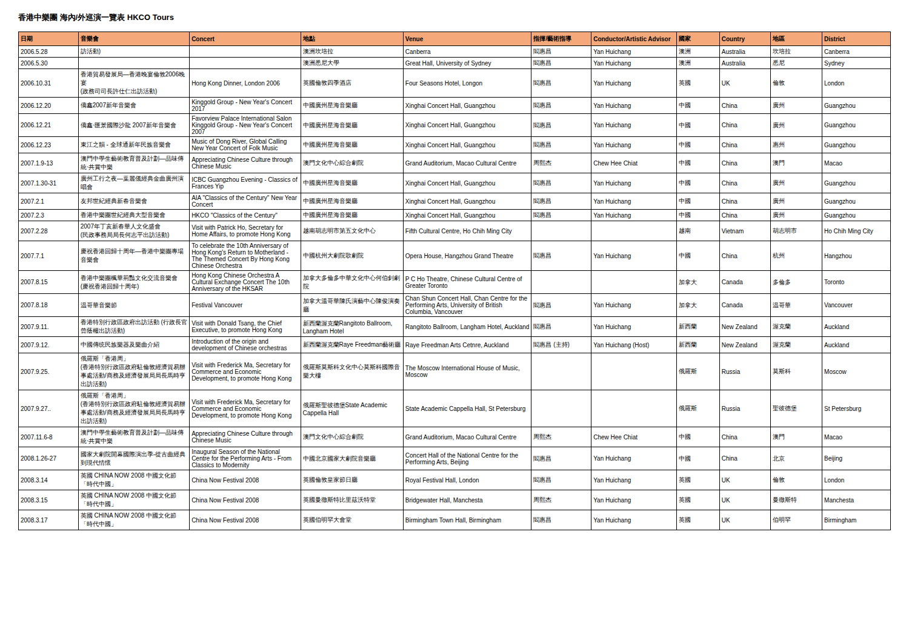香港中樂團 海內/外巡演一覽表 HKCO Tours
| 日期 | 音樂會 | Concert | 地點 | Venue | 指揮/藝術指導 | Conductor/Artistic Advisor | 國家 | Country | 地區 | District |
| --- | --- | --- | --- | --- | --- | --- | --- | --- | --- | --- |
| 2006.5.28 | 訪活動) | | 澳洲坎培拉 | Canberra | 閻惠昌 | Yan Huichang | 澳洲 | Australia | 坎培拉 | Canberra |
| 2006.5.30 | | | 澳洲悉尼大學 | Great Hall, University of Sydney | 閻惠昌 | Yan Huichang | 澳洲 | Australia | 悉尼 | Sydney |
| 2006.10.31 | 香港貿易發展局—香港晚宴倫敦2006晚宴 (政務司司長許仕仁出訪活動) | Hong Kong Dinner, London 2006 | 英國倫敦四季酒店 | Four Seasons Hotel, Longon | 閻惠昌 | Yan Huichang | 英國 | UK | 倫敦 | London |
| 2006.12.20 | 僑鑫2007新年音樂會 | Kinggold Group - New Year's Concert 2017 | 中國廣州星海音樂廳 | Xinghai Concert Hall, Guangzhou | 閻惠昌 | Yan Huichang | 中國 | China | 廣州 | Guangzhou |
| 2006.12.21 | 僑鑫‧匯景國際沙龍 2007新年音樂會 | Favorview Palace International Salon Kinggold Group - New Year's Concert 2007 | 中國廣州星海音樂廳 | Xinghai Concert Hall, Guangzhou | 閻惠昌 | Yan Huichang | 中國 | China | 廣州 | Guangzhou |
| 2006.12.23 | 東江之韻 - 全球通新年民族音樂會 | Music of Dong River, Global Calling New Year Concert of Folk Music | 中國廣州星海音樂廳 | Xinghai Concert Hall, Guangzhou | 閻惠昌 | Yan Huichang | 中國 | China | 惠州 | Guangzhou |
| 2007.1.9-13 | 澳門中學生藝術教育普及計劃—品味傳統‧共賞中樂 | Appreciating Chinese Culture through Chinese Music | 澳門文化中心綜合劇院 | Grand Auditorium, Macao Cultural Centre | 周熙杰 | Chew Hee Chiat | 中國 | China | 澳門 | Macao |
| 2007.1.30-31 | 廣州工行之夜—葉麗儀經典金曲廣州演唱會 | ICBC Guangzhou Evening - Classics of Frances Yip | 中國廣州星海音樂廳 | Xinghai Concert Hall, Guangzhou | 閻惠昌 | Yan Huichang | 中國 | China | 廣州 | Guangzhou |
| 2007.2.1 | 友邦世紀經典新春音樂會 | AIA "Classics of the Century" New Year Concert | 中國廣州星海音樂廳 | Xinghai Concert Hall, Guangzhou | 閻惠昌 | Yan Huichang | 中國 | China | 廣州 | Guangzhou |
| 2007.2.3 | 香港中樂團世紀經典大型音樂會 | HKCO "Classics of the Century" | 中國廣州星海音樂廳 | Xinghai Concert Hall, Guangzhou | 閻惠昌 | Yan Huichang | 中國 | China | 廣州 | Guangzhou |
| 2007.2.28 | 2007年丁亥新春華人文化盛會 (民政事務局局長何志平出訪活動) | Visit with Patrick Ho, Secretary for Home Affairs, to promote Hong Kong | 越南胡志明市第五文化中心 | Fifth Cultural Centre, Ho Chih Ming City | | | 越南 | Vietnam | 胡志明市 | Ho Chih Ming City |
| 2007.7.1 | 慶祝香港回歸十周年—香港中樂團專場音樂會 | To celebrate the 10th Anniversary of Hong Kong's Return to Motherland - The Themed Concert By Hong Kong Chinese Orchestra | 中國杭州大劇院歌劇院 | Opera House, Hangzhou Grand Theatre | 閻惠昌 | Yan Huichang | 中國 | China | 杭州 | Hangzhou |
| 2007.8.15 | 香港中樂團楓華荊豔文化交流音樂會 (慶祝香港回歸十周年) | Hong Kong Chinese Orchestra A Cultural Exchange Concert The 10th Anniversary of the HKSAR | 加拿大多倫多中華文化中心何伯釗劇院 | P C Ho Theatre, Chinese Cultural Centre of Greater Toronto | | | 加拿大 | Canada | 多倫多 | Toronto |
| 2007.8.18 | 温哥華音樂節 | Festival Vancouver | 加拿大溫哥華陳氏演藝中心陳俊演奏廳 | Chan Shun Concert Hall, Chan Centre for the Performing Arts, University of British Columbia, Vancouver | 閻惠昌 | Yan Huichang | 加拿大 | Canada | 温哥華 | Vancouver |
| 2007.9.11. | 香港特別行政區政府出訪活動 (行政長官曾蔭權出訪活動) | Visit with Donald Tsang, the Chief Executive, to promote Hong Kong | 新西蘭渥克蘭Rangitoto Ballroom, Langham Hotel | Rangitoto Ballroom, Langham Hotel, Auckland | 閻惠昌 | Yan Huichang | 新西蘭 | New Zealand | 渥克蘭 | Auckland |
| 2007.9.12. | 中國傳统民族樂器及樂曲介紹 | Introduction of the origin and development of Chinese orchestras | 新西蘭渥克蘭Raye Freedman藝術廳 | Raye Freedman Arts Cetnre, Auckland | 閻惠昌 (主持) | Yan Huichang (Host) | 新西蘭 | New Zealand | 渥克蘭 | Auckland |
| 2007.9.25. | 俄羅斯「香港周」 (香港特別行政區政府駐倫敦經濟貿易辦事處活動/商務及經濟發展局局長馬時亨出訪活動) | Visit with Frederick Ma, Secretary for Commerce and Economic Development, to promote Hong Kong | 俄羅斯莫斯科文化中心莫斯科國際音樂大樓 | The Moscow International House of Music, Moscow | | | 俄羅斯 | Russia | 莫斯科 | Moscow |
| 2007.9.27.. | 俄羅斯「香港周」 (香港特別行政區政府駐倫敦經濟貿易辦事處活動/商務及經濟發展局局長馬時亨出訪活動) | Visit with Frederick Ma, Secretary for Commerce and Economic Development, to promote Hong Kong | 俄羅斯聖彼德堡State Academic Cappella Hall | State Academic Cappella Hall, St Petersburg | | | 俄羅斯 | Russia | 聖彼德堡 | St Petersburg |
| 2007.11.6-8 | 澳門中學生藝術教育普及計劃—品味傳統‧共賞中樂 | Appreciating Chinese Culture through Chinese Music | 澳門文化中心綜合劇院 | Grand Auditorium, Macao Cultural Centre | 周熙杰 | Chew Hee Chiat | 中國 | China | 澳門 | Macao |
| 2008.1.26-27 | 國家大劇院開幕國際演出季-從古曲經典到現代情懷 | Inaugural Season of the National Centre for the Performing Arts - From Classics to Modernity | 中國北京國家大劇院音樂廳 | Concert Hall of the National Centre for the Performing Arts, Beijing | 閻惠昌 | Yan Huichang | 中國 | China | 北京 | Beijing |
| 2008.3.14 | 英國 CHINA NOW 2008 中國文化節「時代中國」 | China Now Festival 2008 | 英國倫敦皇家節日廳 | Royal Festival Hall, London | 閻惠昌 | Yan Huichang | 英國 | UK | 倫敦 | London |
| 2008.3.15 | 英國 CHINA NOW 2008 中國文化節「時代中國」 | China Now Festival 2008 | 英國曼徹斯特比里茲沃特堂 | Bridgewater Hall, Manchesta | 周熙杰 | Yan Huichang | 英國 | UK | 曼徹斯特 | Manchesta |
| 2008.3.17 | 英國 CHINA NOW 2008 中國文化節「時代中國」 | China Now Festival 2008 | 英國伯明罕大會堂 | Birmingham Town Hall, Birmingham | 閻惠昌 | Yan Huichang | 英國 | UK | 伯明罕 | Birmingham |